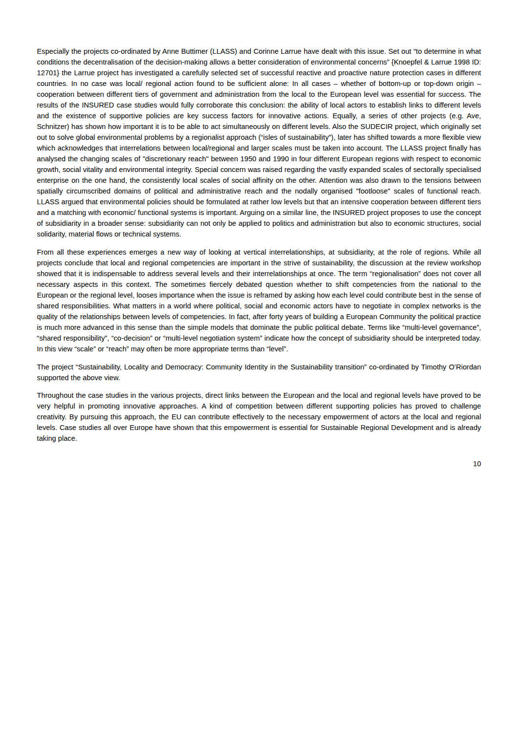Especially the projects co-ordinated by Anne Buttimer (LLASS) and Corinne Larrue have dealt with this issue. Set out “to determine in what conditions the decentralisation of the decision-making allows a better consideration of environmental concerns” {Knoepfel & Larrue 1998 ID: 12701} the Larrue project has investigated a carefully selected set of successful reactive and proactive nature protection cases in different countries. In no case was local/ regional action found to be sufficient alone: In all cases – whether of bottom-up or top-down origin – cooperation between different tiers of government and administration from the local to the European level was essential for success. The results of the INSURED case studies would fully corroborate this conclusion: the ability of local actors to establish links to different levels and the existence of supportive policies are key success factors for innovative actions. Equally, a series of other projects (e.g. Ave, Schnitzer) has shown how important it is to be able to act simultaneously on different levels. Also the SUDECIR project, which originally set out to solve global environmental problems by a regionalist approach (“isles of sustainability”), later has shifted towards a more flexible view which acknowledges that interrelations between local/regional and larger scales must be taken into account. The LLASS project finally has analysed the changing scales of "discretionary reach" between 1950 and 1990 in four different European regions with respect to economic growth, social vitality and environmental integrity. Special concern was raised regarding the vastly expanded scales of sectorally specialised enterprise on the one hand, the consistently local scales of social affinity on the other. Attention was also drawn to the tensions between spatially circumscribed domains of political and administrative reach and the nodally organised "footloose" scales of functional reach. LLASS argued that environmental policies should be formulated at rather low levels but that an intensive cooperation between different tiers and a matching with economic/ functional systems is important. Arguing on a similar line, the INSURED project proposes to use the concept of subsidiarity in a broader sense: subsidiarity can not only be applied to politics and administration but also to economic structures, social solidarity, material flows or technical systems.
From all these experiences emerges a new way of looking at vertical interrelationships, at subsidiarity, at the role of regions. While all projects conclude that local and regional competencies are important in the strive of sustainability, the discussion at the review workshop showed that it is indispensable to address several levels and their interrelationships at once. The term “regionalisation” does not cover all necessary aspects in this context. The sometimes fiercely debated question whether to shift competencies from the national to the European or the regional level, looses importance when the issue is reframed by asking how each level could contribute best in the sense of shared responsibilities. What matters in a world where political, social and economic actors have to negotiate in complex networks is the quality of the relationships between levels of competencies. In fact, after forty years of building a European Community the political practice is much more advanced in this sense than the simple models that dominate the public political debate. Terms like “multi-level governance”, “shared responsibility”, “co-decision” or “multi-level negotiation system” indicate how the concept of subsidiarity should be interpreted today. In this view “scale” or “reach” may often be more appropriate terms than “level”.
The project “Sustainability, Locality and Democracy: Community Identity in the Sustainability transition” co-ordinated by Timothy O’Riordan supported the above view.
Throughout the case studies in the various projects, direct links between the European and the local and regional levels have proved to be very helpful in promoting innovative approaches. A kind of competition between different supporting policies has proved to challenge creativity. By pursuing this approach, the EU can contribute effectively to the necessary empowerment of actors at the local and regional levels. Case studies all over Europe have shown that this empowerment is essential for Sustainable Regional Development and is already taking place.
10